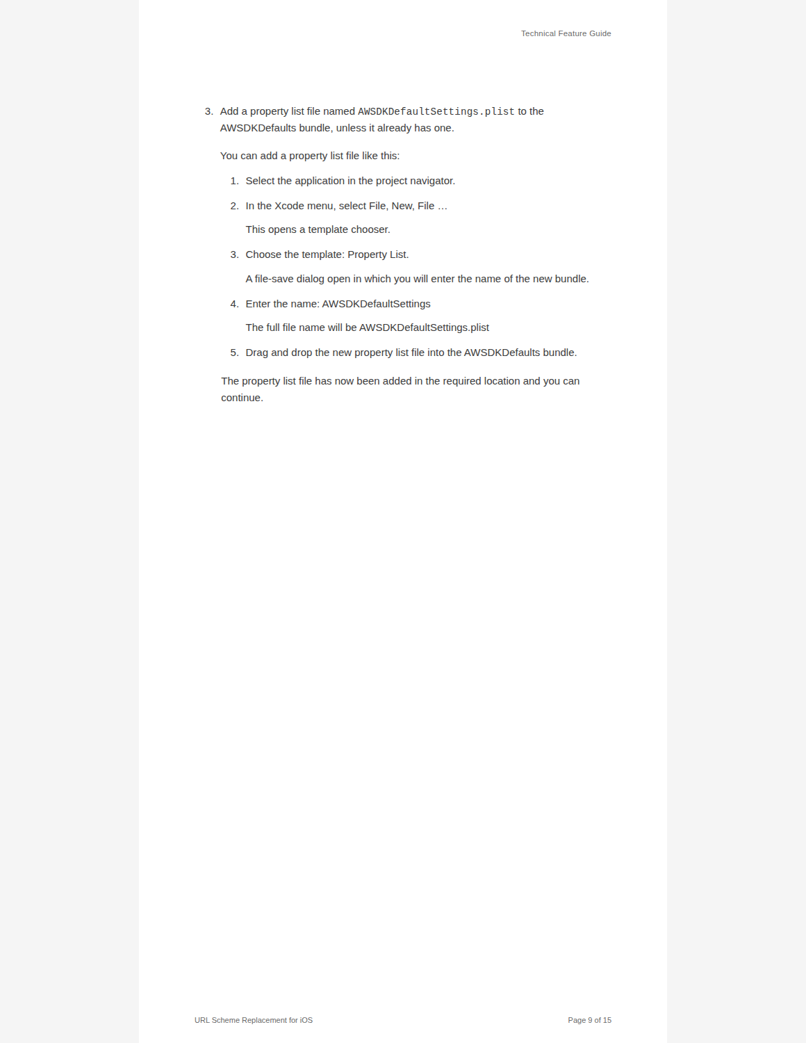Technical Feature Guide
Add a property list file named AWSDKDefaultSettings.plist to the AWSDKDefaults bundle, unless it already has one.
You can add a property list file like this:
Select the application in the project navigator.
In the Xcode menu, select File, New, File …
This opens a template chooser.
Choose the template: Property List.
A file-save dialog open in which you will enter the name of the new bundle.
Enter the name: AWSDKDefaultSettings
The full file name will be AWSDKDefaultSettings.plist
Drag and drop the new property list file into the AWSDKDefaults bundle.
The property list file has now been added in the required location and you can continue.
URL Scheme Replacement for iOS Page 9 of 15